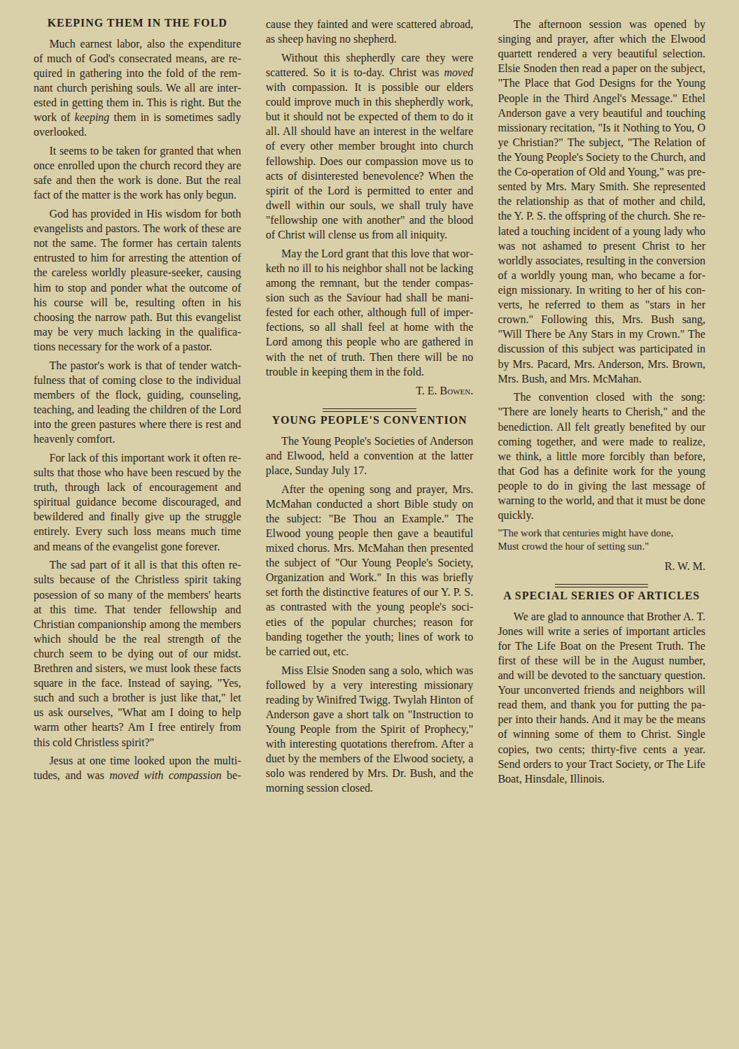Keeping Them in the Fold
Much earnest labor, also the expenditure of much of God's consecrated means, are required in gathering into the fold of the remnant church perishing souls. We all are interested in getting them in. This is right. But the work of keeping them in is sometimes sadly overlooked.
It seems to be taken for granted that when once enrolled upon the church record they are safe and then the work is done. But the real fact of the matter is the work has only begun.
God has provided in His wisdom for both evangelists and pastors. The work of these are not the same. The former has certain talents entrusted to him for arresting the attention of the careless worldly pleasure-seeker, causing him to stop and ponder what the outcome of his course will be, resulting often in his choosing the narrow path. But this evangelist may be very much lacking in the qualifications necessary for the work of a pastor.
The pastor's work is that of tender watchfulness that of coming close to the individual members of the flock, guiding, counseling, teaching, and leading the children of the Lord into the green pastures where there is rest and heavenly comfort.
For lack of this important work it often results that those who have been rescued by the truth, through lack of encouragement and spiritual guidance become discouraged, and bewildered and finally give up the struggle entirely. Every such loss means much time and means of the evangelist gone forever.
The sad part of it all is that this often results because of the Christless spirit taking posession of so many of the members' hearts at this time. That tender fellowship and Christian companionship among the members which should be the real strength of the church seem to be dying out of our midst. Brethren and sisters, we must look these facts square in the face. Instead of saying, "Yes, such and such a brother is just like that," let us ask ourselves, "What am I doing to help warm other hearts? Am I free entirely from this cold Christless spirit?"
Jesus at one time looked upon the multitudes, and was moved with compassion because they fainted and were scattered abroad, as sheep having no shepherd.
Without this shepherdly care they were scattered. So it is to-day. Christ was moved with compassion. It is possible our elders could improve much in this shepherdly work, but it should not be expected of them to do it all. All should have an interest in the welfare of every other member brought into church fellowship. Does our compassion move us to acts of disinterested benevolence? When the spirit of the Lord is permitted to enter and dwell within our souls, we shall truly have "fellowship one with another" and the blood of Christ will clense us from all iniquity.
May the Lord grant that this love that worketh no ill to his neighbor shall not be lacking among the remnant, but the tender compassion such as the Saviour had shall be manifested for each other, although full of imperfections, so all shall feel at home with the Lord among this people who are gathered in with the net of truth. Then there will be no trouble in keeping them in the fold.
T. E. Bowen.
Young People's Convention
The Young People's Societies of Anderson and Elwood, held a convention at the latter place, Sunday July 17.
After the opening song and prayer, Mrs. McMahan conducted a short Bible study on the subject: "Be Thou an Example." The Elwood young people then gave a beautiful mixed chorus. Mrs. McMahan then presented the subject of "Our Young People's Society, Organization and Work." In this was briefly set forth the distinctive features of our Y. P. S. as contrasted with the young people's societies of the popular churches; reason for banding together the youth; lines of work to be carried out, etc.
Miss Elsie Snoden sang a solo, which was followed by a very interesting missionary reading by Winifred Twigg. Twylah Hinton of Anderson gave a short talk on "Instruction to Young People from the Spirit of Prophecy," with interesting quotations therefrom. After a duet by the members of the Elwood society, a solo was rendered by Mrs. Dr. Bush, and the morning session closed.
The afternoon session was opened by singing and prayer, after which the Elwood quartett rendered a very beautiful selection. Elsie Snoden then read a paper on the subject, "The Place that God Designs for the Young People in the Third Angel's Message." Ethel Anderson gave a very beautiful and touching missionary recitation, "Is it Nothing to You, O ye Christian?" The subject, "The Relation of the Young People's Society to the Church, and the Co-operation of Old and Young," was presented by Mrs. Mary Smith. She represented the relationship as that of mother and child, the Y. P. S. the offspring of the church. She related a touching incident of a young lady who was not ashamed to present Christ to her worldly associates, resulting in the conversion of a worldly young man, who became a foreign missionary. In writing to her of his converts, he referred to them as "stars in her crown." Following this, Mrs. Bush sang, "Will There be Any Stars in my Crown." The discussion of this subject was participated in by Mrs. Pacard, Mrs. Anderson, Mrs. Brown, Mrs. Bush, and Mrs. McMahan.
The convention closed with the song: "There are lonely hearts to Cherish," and the benediction. All felt greatly benefited by our coming together, and were made to realize, we think, a little more forcibly than before, that God has a definite work for the young people to do in giving the last message of warning to the world, and that it must be done quickly.
"The work that centuries might have done,
Must crowd the hour of setting sun."
R. W. M.
A Special Series of Articles
We are glad to announce that Brother A. T. Jones will write a series of important articles for The Life Boat on the Present Truth. The first of these will be in the August number, and will be devoted to the sanctuary question. Your unconverted friends and neighbors will read them, and thank you for putting the paper into their hands. And it may be the means of winning some of them to Christ. Single copies, two cents; thirty-five cents a year. Send orders to your Tract Society, or The Life Boat, Hinsdale, Illinois.